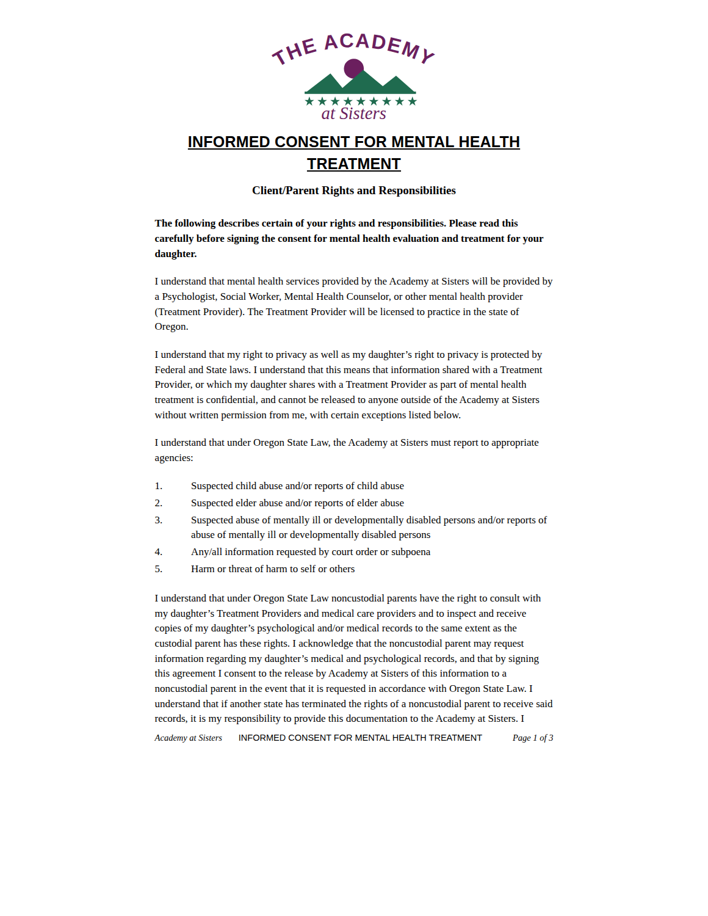THE ACADEMY at Sisters
INFORMED CONSENT FOR MENTAL HEALTH TREATMENT
Client/Parent Rights and Responsibilities
The following describes certain of your rights and responsibilities. Please read this carefully before signing the consent for mental health evaluation and treatment for your daughter.
I understand that mental health services provided by the Academy at Sisters will be provided by a Psychologist, Social Worker, Mental Health Counselor, or other mental health provider (Treatment Provider). The Treatment Provider will be licensed to practice in the state of Oregon.
I understand that my right to privacy as well as my daughter’s right to privacy is protected by Federal and State laws. I understand that this means that information shared with a Treatment Provider, or which my daughter shares with a Treatment Provider as part of mental health treatment is confidential, and cannot be released to anyone outside of the Academy at Sisters without written permission from me, with certain exceptions listed below.
I understand that under Oregon State Law, the Academy at Sisters must report to appropriate agencies:
Suspected child abuse and/or reports of child abuse
Suspected elder abuse and/or reports of elder abuse
Suspected abuse of mentally ill or developmentally disabled persons and/or reports of abuse of mentally ill or developmentally disabled persons
Any/all information requested by court order or subpoena
Harm or threat of harm to self or others
I understand that under Oregon State Law noncustodial parents have the right to consult with my daughter’s Treatment Providers and medical care providers and to inspect and receive copies of my daughter’s psychological and/or medical records to the same extent as the custodial parent has these rights. I acknowledge that the noncustodial parent may request information regarding my daughter’s medical and psychological records, and that by signing this agreement I consent to the release by Academy at Sisters of this information to a noncustodial parent in the event that it is requested in accordance with Oregon State Law. I understand that if another state has terminated the rights of a noncustodial parent to receive said records, it is my responsibility to provide this documentation to the Academy at Sisters. I
Academy at Sisters INFORMED CONSENT FOR MENTAL HEALTH TREATMENT Page 1 of 3